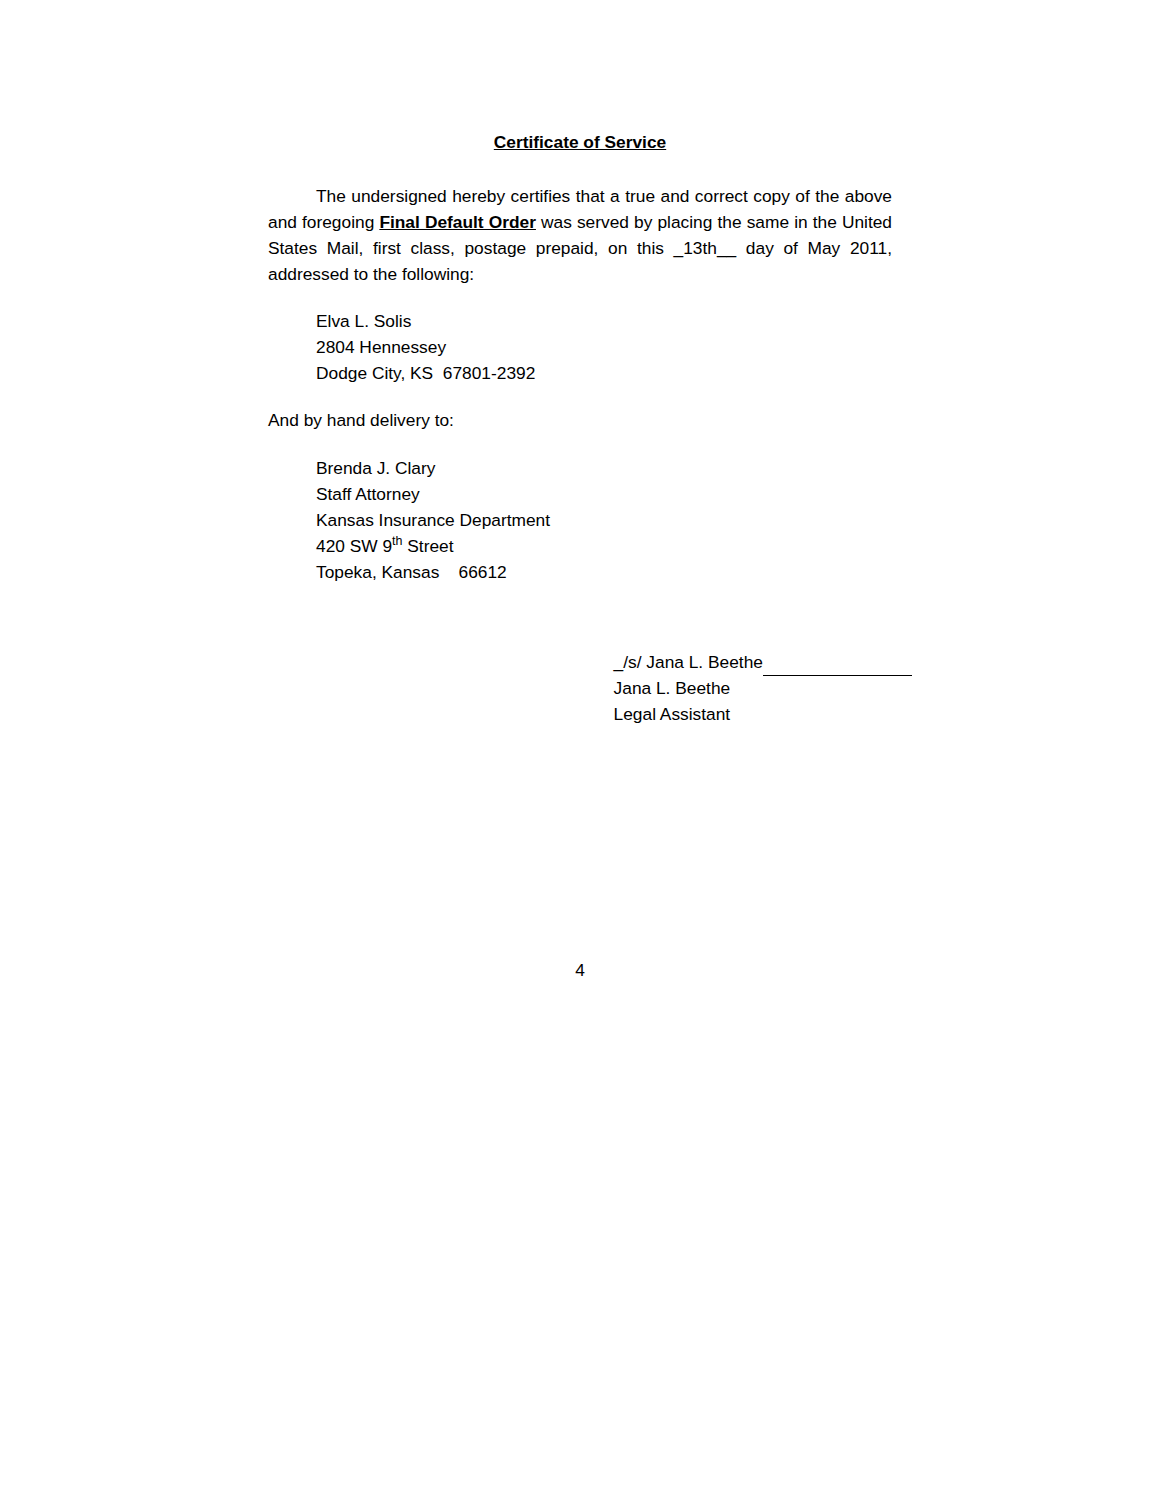Certificate of Service
The undersigned hereby certifies that a true and correct copy of the above and foregoing Final Default Order was served by placing the same in the United States Mail, first class, postage prepaid, on this _13th__ day of May 2011, addressed to the following:
Elva L. Solis
2804 Hennessey
Dodge City, KS 67801-2392
And by hand delivery to:
Brenda J. Clary
Staff Attorney
Kansas Insurance Department
420 SW 9th Street
Topeka, Kansas 66612
_/s/ Jana L. Beethe
Jana L. Beethe
Legal Assistant
4